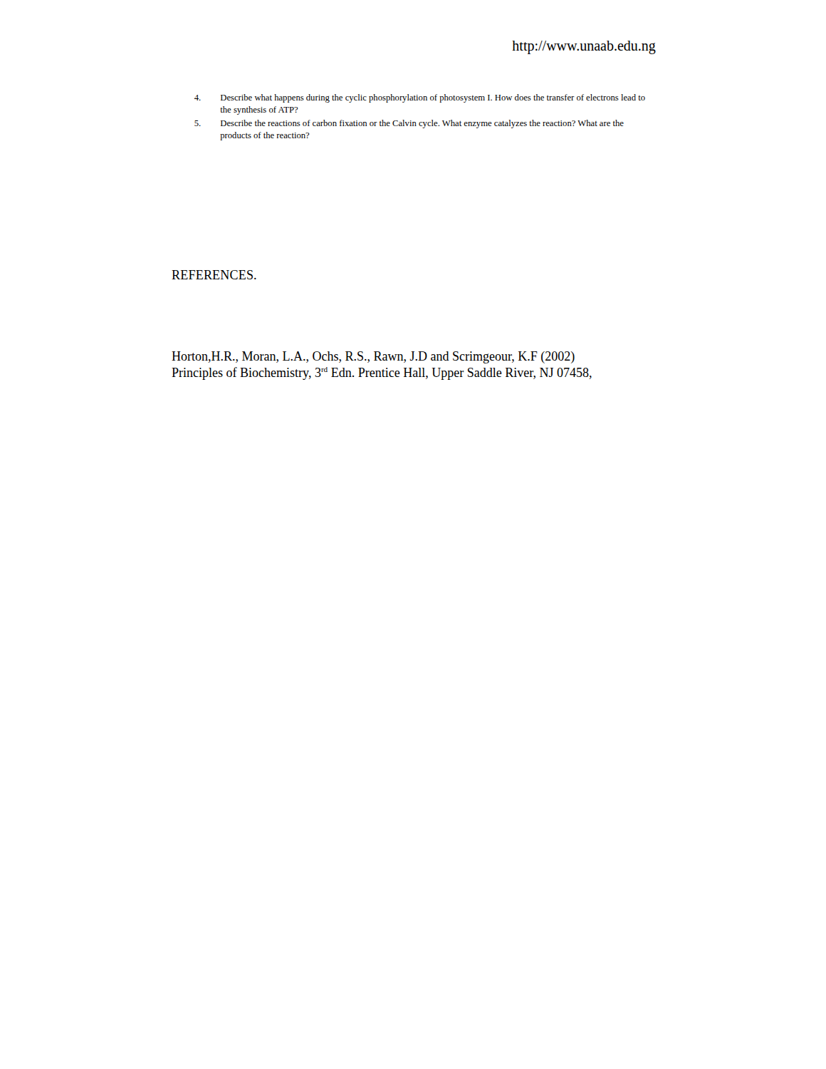http://www.unaab.edu.ng
Describe what happens during the cyclic phosphorylation of photosystem I. How does the transfer of electrons lead to the synthesis of ATP?
Describe the reactions of carbon fixation or the Calvin cycle. What enzyme catalyzes the reaction? What are the products of the reaction?
REFERENCES.
Horton,H.R., Moran, L.A., Ochs, R.S., Rawn, J.D and Scrimgeour, K.F (2002) Principles of Biochemistry, 3rd Edn. Prentice Hall, Upper Saddle River, NJ 07458,